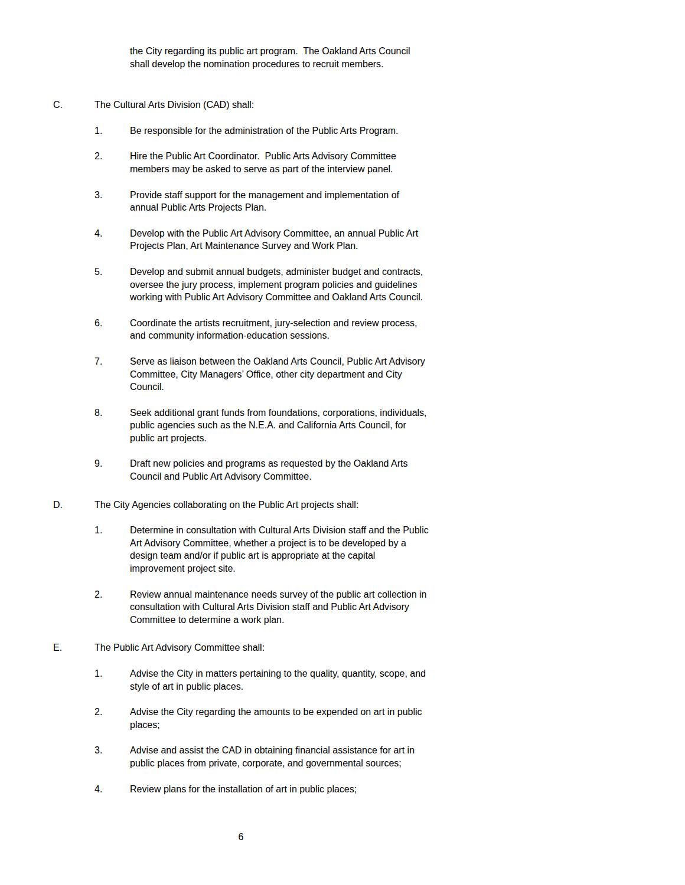the City regarding its public art program. The Oakland Arts Council shall develop the nomination procedures to recruit members.
C. The Cultural Arts Division (CAD) shall:
1. Be responsible for the administration of the Public Arts Program.
2. Hire the Public Art Coordinator. Public Arts Advisory Committee members may be asked to serve as part of the interview panel.
3. Provide staff support for the management and implementation of annual Public Arts Projects Plan.
4. Develop with the Public Art Advisory Committee, an annual Public Art Projects Plan, Art Maintenance Survey and Work Plan.
5. Develop and submit annual budgets, administer budget and contracts, oversee the jury process, implement program policies and guidelines working with Public Art Advisory Committee and Oakland Arts Council.
6. Coordinate the artists recruitment, jury-selection and review process, and community information-education sessions.
7. Serve as liaison between the Oakland Arts Council, Public Art Advisory Committee, City Managers’ Office, other city department and City Council.
8. Seek additional grant funds from foundations, corporations, individuals, public agencies such as the N.E.A. and California Arts Council, for public art projects.
9. Draft new policies and programs as requested by the Oakland Arts Council and Public Art Advisory Committee.
D. The City Agencies collaborating on the Public Art projects shall:
1. Determine in consultation with Cultural Arts Division staff and the Public Art Advisory Committee, whether a project is to be developed by a design team and/or if public art is appropriate at the capital improvement project site.
2. Review annual maintenance needs survey of the public art collection in consultation with Cultural Arts Division staff and Public Art Advisory Committee to determine a work plan.
E. The Public Art Advisory Committee shall:
1. Advise the City in matters pertaining to the quality, quantity, scope, and style of art in public places.
2. Advise the City regarding the amounts to be expended on art in public places;
3. Advise and assist the CAD in obtaining financial assistance for art in public places from private, corporate, and governmental sources;
4. Review plans for the installation of art in public places;
6